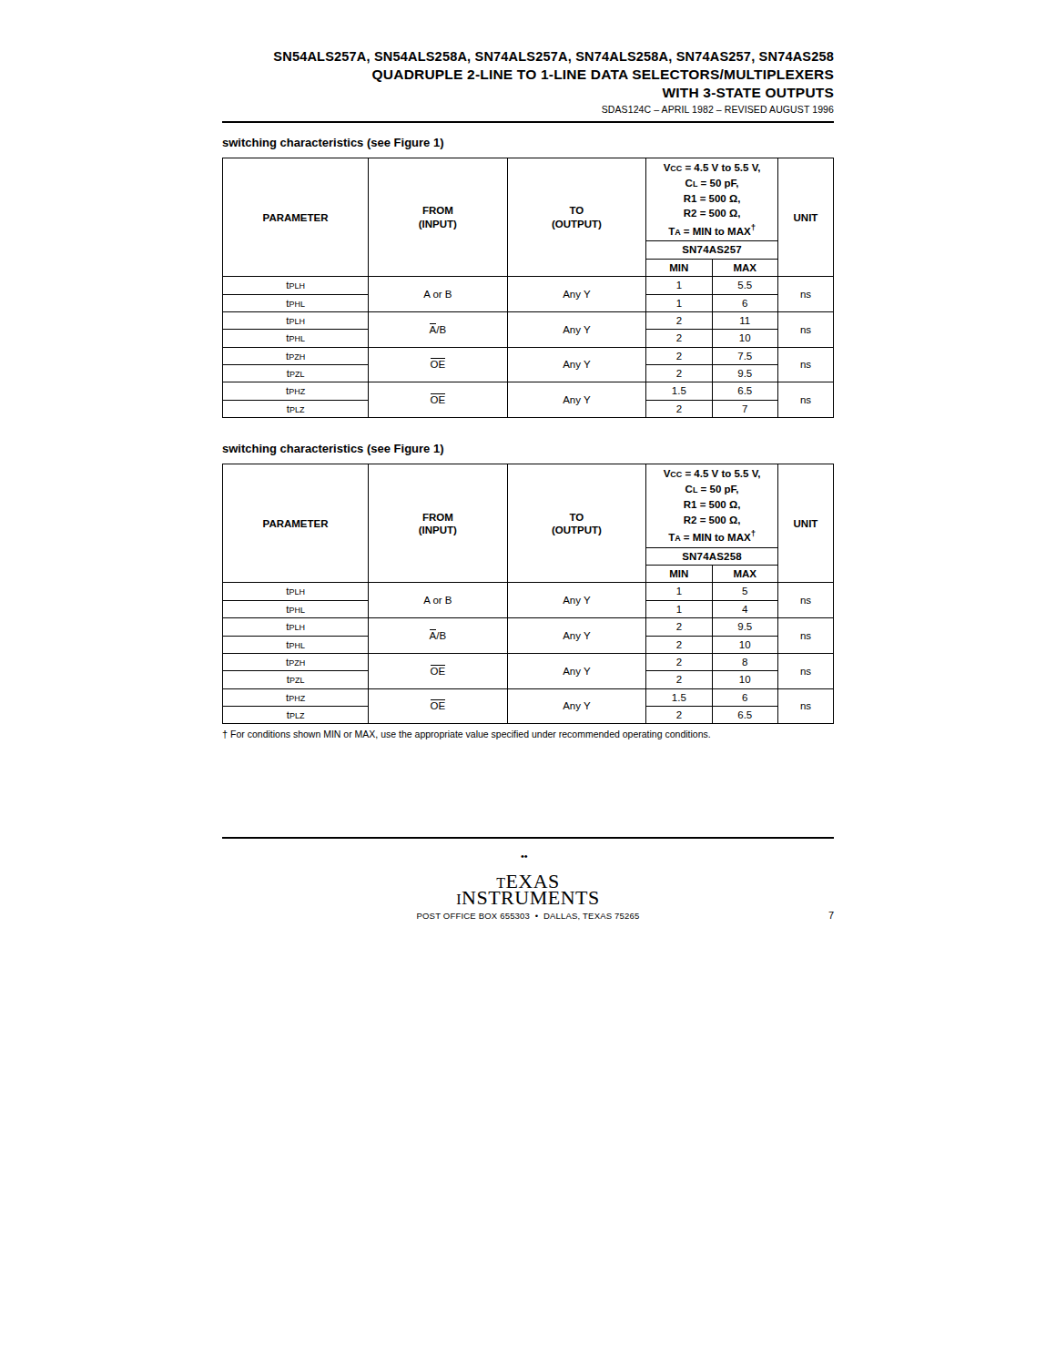SN54ALS257A, SN54ALS258A, SN74ALS257A, SN74ALS258A, SN74AS257, SN74AS258
QUADRUPLE 2-LINE TO 1-LINE DATA SELECTORS/MULTIPLEXERS
WITH 3-STATE OUTPUTS
SDAS124C – APRIL 1982 – REVISED AUGUST 1996
switching characteristics (see Figure 1)
| PARAMETER | FROM (INPUT) | TO (OUTPUT) | V CC = 4.5 V to 5.5 V, C L = 50 pF, R1 = 500 Ω, R2 = 500 Ω, T A = MIN to MAX † | UNIT |
| --- | --- | --- | --- | --- |
| SN74AS257 |
| MIN | MAX |
| t PLH | A or B | Any Y | 1 | 5.5 | ns |
| t PHL | 1 | 6 |
| t PLH | A /B | Any Y | 2 | 11 | ns |
| t PHL | 2 | 10 |
| t PZH | OE | Any Y | 2 | 7.5 | ns |
| t PZL | 2 | 9.5 |
| t PHZ | OE | Any Y | 1.5 | 6.5 | ns |
| t PLZ | 2 | 7 |
switching characteristics (see Figure 1)
| PARAMETER | FROM (INPUT) | TO (OUTPUT) | V CC = 4.5 V to 5.5 V, C L = 50 pF, R1 = 500 Ω, R2 = 500 Ω, T A = MIN to MAX † | UNIT |
| --- | --- | --- | --- | --- |
| SN74AS258 |
| MIN | MAX |
| t PLH | A or B | Any Y | 1 | 5 | ns |
| t PHL | 1 | 4 |
| t PLH | A /B | Any Y | 2 | 9.5 | ns |
| t PHL | 2 | 10 |
| t PZH | OE | Any Y | 2 | 8 | ns |
| t PZL | 2 | 10 |
| t PHZ | OE | Any Y | 1.5 | 6 | ns |
| t PLZ | 2 | 6.5 |
† For conditions shown MIN or MAX, use the appropriate value specified under recommended operating conditions.
••  
TEXAS
INSTRUMENTS
POST OFFICE BOX 655303 • DALLAS, TEXAS 75265
7